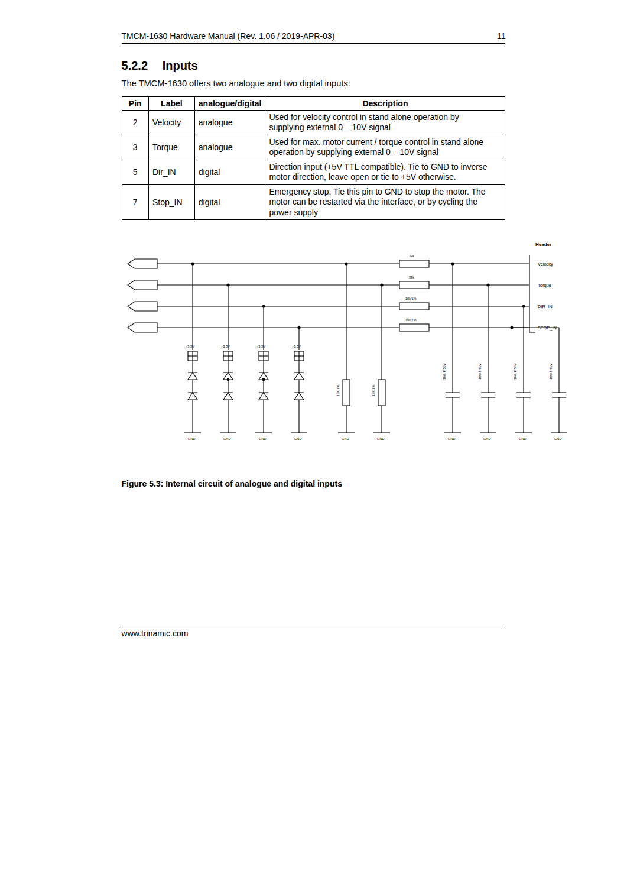TMCM-1630 Hardware Manual (Rev. 1.06 / 2019-APR-03)
11
5.2.2 Inputs
The TMCM-1630 offers two analogue and two digital inputs.
| Pin | Label | analogue/digital | Description |
| --- | --- | --- | --- |
| 2 | Velocity | analogue | Used for velocity control in stand alone operation by supplying external 0 – 10V signal |
| 3 | Torque | analogue | Used for max. motor current / torque control in stand alone operation by supplying external 0 – 10V signal |
| 5 | Dir_IN | digital | Direction input (+5V TTL compatible). Tie to GND to inverse motor direction, leave open or tie to +5V otherwise. |
| 7 | Stop_IN | digital | Emergency stop. Tie this pin to GND to stop the motor. The motor can be restarted via the interface, or by cycling the power supply |
Header 39k 39k 10k/1% 10k/1% Velocity Torque DIR_IN STOP_IN +3.3V GND +3.3V GND +3.3V GND +3.3V GND 19K 1% GND 19K 1% GND GND 100pF/50V GND 100pF/50V GND 100pF/50V GND 100pF/50V
Figure 5.3: Internal circuit of analogue and digital inputs
www.trinamic.com